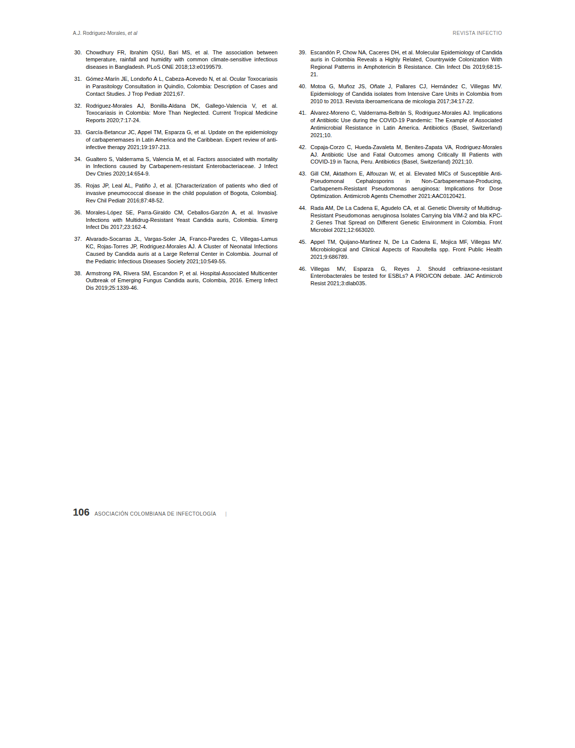A.J. Rodriguez-Morales, et al
REVISTA INFECTIO
30. Chowdhury FR, Ibrahim QSU, Bari MS, et al. The association between temperature, rainfall and humidity with common climate-sensitive infectious diseases in Bangladesh. PLoS ONE 2018;13:e0199579.
31. Gómez-Marín JE, Londoño Á L, Cabeza-Acevedo N, et al. Ocular Toxocariasis in Parasitology Consultation in Quindío, Colombia: Description of Cases and Contact Studies. J Trop Pediatr 2021;67.
32. Rodriguez-Morales AJ, Bonilla-Aldana DK, Gallego-Valencia V, et al. Toxocariasis in Colombia: More Than Neglected. Current Tropical Medicine Reports 2020;7:17-24.
33. García-Betancur JC, Appel TM, Esparza G, et al. Update on the epidemiology of carbapenemases in Latin America and the Caribbean. Expert review of anti-infective therapy 2021;19:197-213.
34. Gualtero S, Valderrama S, Valencia M, et al. Factors associated with mortality in Infections caused by Carbapenem-resistant Enterobacteriaceae. J Infect Dev Ctries 2020;14:654-9.
35. Rojas JP, Leal AL, Patiño J, et al. [Characterization of patients who died of invasive pneumococcal disease in the child population of Bogota, Colombia]. Rev Chil Pediatr 2016;87:48-52.
36. Morales-López SE, Parra-Giraldo CM, Ceballos-Garzón A, et al. Invasive Infections with Multidrug-Resistant Yeast Candida auris, Colombia. Emerg Infect Dis 2017;23:162-4.
37. Alvarado-Socarras JL, Vargas-Soler JA, Franco-Paredes C, Villegas-Lamus KC, Rojas-Torres JP, Rodriguez-Morales AJ. A Cluster of Neonatal Infections Caused by Candida auris at a Large Referral Center in Colombia. Journal of the Pediatric Infectious Diseases Society 2021;10:549-55.
38. Armstrong PA, Rivera SM, Escandon P, et al. Hospital-Associated Multicenter Outbreak of Emerging Fungus Candida auris, Colombia, 2016. Emerg Infect Dis 2019;25:1339-46.
39. Escandón P, Chow NA, Caceres DH, et al. Molecular Epidemiology of Candida auris in Colombia Reveals a Highly Related, Countrywide Colonization With Regional Patterns in Amphotericin B Resistance. Clin Infect Dis 2019;68:15-21.
40. Motoa G, Muñoz JS, Oñate J, Pallares CJ, Hernández C, Villegas MV. Epidemiology of Candida isolates from Intensive Care Units in Colombia from 2010 to 2013. Revista iberoamericana de micologia 2017;34:17-22.
41. Álvarez-Moreno C, Valderrama-Beltrán S, Rodriguez-Morales AJ. Implications of Antibiotic Use during the COVID-19 Pandemic: The Example of Associated Antimicrobial Resistance in Latin America. Antibiotics (Basel, Switzerland) 2021;10.
42. Copaja-Corzo C, Hueda-Zavaleta M, Benites-Zapata VA, Rodriguez-Morales AJ. Antibiotic Use and Fatal Outcomes among Critically Ill Patients with COVID-19 in Tacna, Peru. Antibiotics (Basel, Switzerland) 2021;10.
43. Gill CM, Aktathorn E, Alfouzan W, et al. Elevated MICs of Susceptible Anti-Pseudomonal Cephalosporins in Non-Carbapenemase-Producing, Carbapenem-Resistant Pseudomonas aeruginosa: Implications for Dose Optimization. Antimicrob Agents Chemother 2021:AAC0120421.
44. Rada AM, De La Cadena E, Agudelo CA, et al. Genetic Diversity of Multidrug-Resistant Pseudomonas aeruginosa Isolates Carrying bla VIM-2 and bla KPC-2 Genes That Spread on Different Genetic Environment in Colombia. Front Microbiol 2021;12:663020.
45. Appel TM, Quijano-Martinez N, De La Cadena E, Mojica MF, Villegas MV. Microbiological and Clinical Aspects of Raoultella spp. Front Public Health 2021;9:686789.
46. Villegas MV, Esparza G, Reyes J. Should ceftriaxone-resistant Enterobacterales be tested for ESBLs? A PRO/CON debate. JAC Antimicrob Resist 2021;3:dlab035.
106 ASOCIACIÓN COLOMBIANA DE INFECTOLOGÍA |